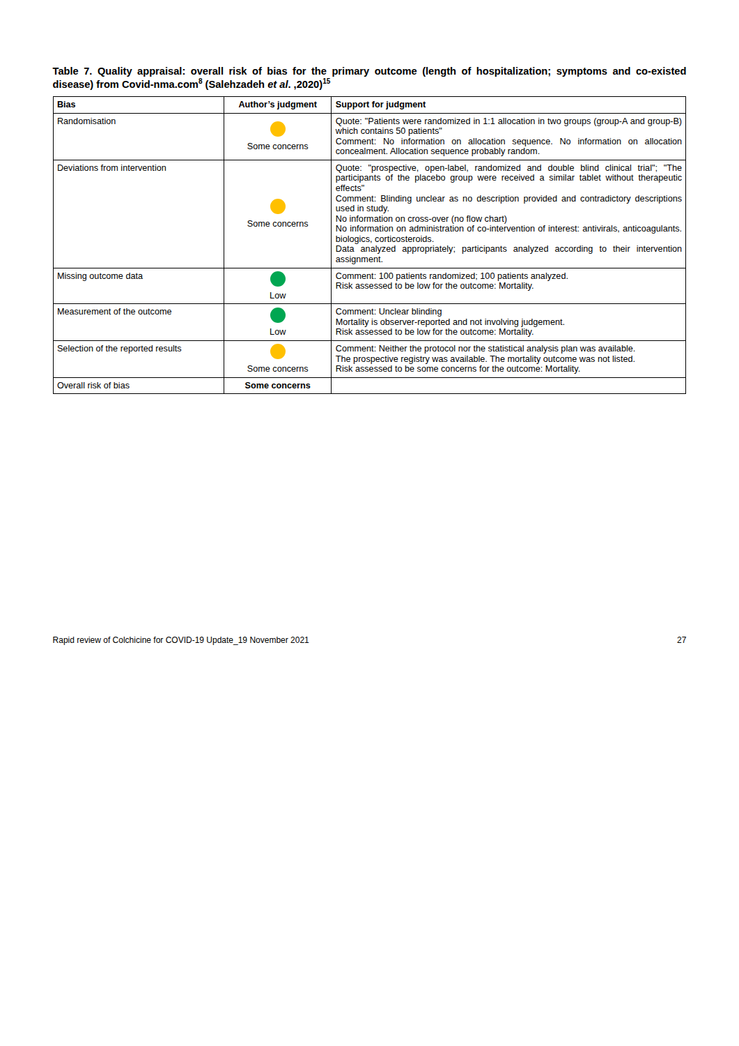Table 7. Quality appraisal: overall risk of bias for the primary outcome (length of hospitalization; symptoms and co-existed disease) from Covid-nma.com8 (Salehzadeh et al. ,2020)15
| Bias | Author’s judgment | Support for judgment |
| --- | --- | --- |
| Randomisation | Some concerns | Quote: "Patients were randomized in 1:1 allocation in two groups (group-A and group-B) which contains 50 patients" Comment: No information on allocation sequence. No information on allocation concealment. Allocation sequence probably random. |
| Deviations from intervention | Some concerns | Quote: "prospective, open-label, randomized and double blind clinical trial"; "The participants of the placebo group were received a similar tablet without therapeutic effects" Comment: Blinding unclear as no description provided and contradictory descriptions used in study. No information on cross-over (no flow chart) No information on administration of co-intervention of interest: antivirals, anticoagulants. biologics, corticosteroids. Data analyzed appropriately; participants analyzed according to their intervention assignment. |
| Missing outcome data | Low | Comment: 100 patients randomized; 100 patients analyzed. Risk assessed to be low for the outcome: Mortality. |
| Measurement of the outcome | Low | Comment: Unclear blinding Mortality is observer-reported and not involving judgement. Risk assessed to be low for the outcome: Mortality. |
| Selection of the reported results | Some concerns | Comment: Neither the protocol nor the statistical analysis plan was available. The prospective registry was available. The mortality outcome was not listed. Risk assessed to be some concerns for the outcome: Mortality. |
| Overall risk of bias | Some concerns | |
Rapid review of Colchicine for COVID-19 Update_19 November 2021 27